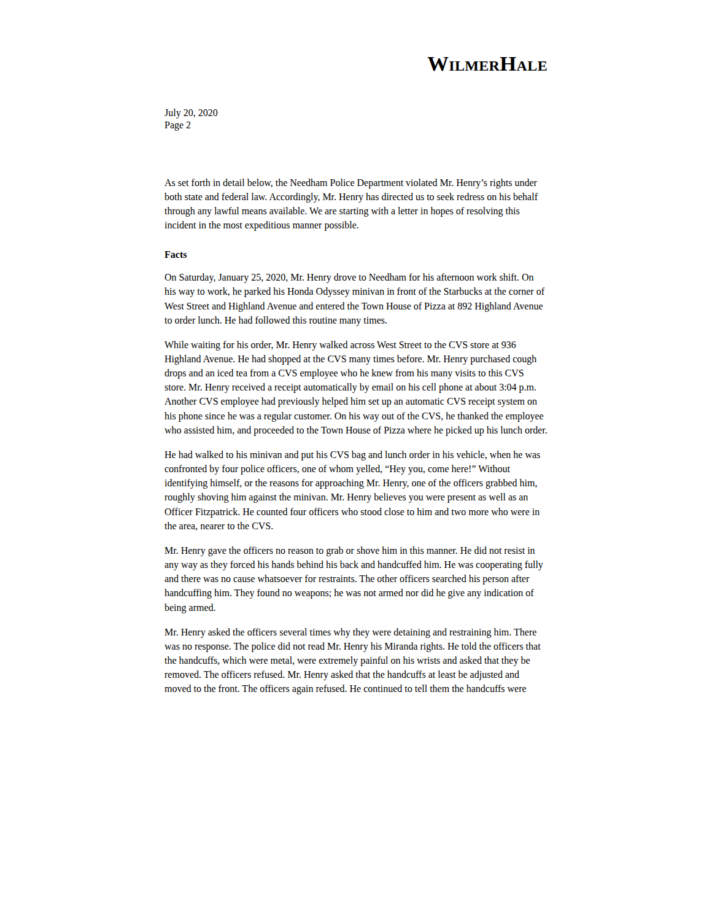WilmerHale
July 20, 2020
Page 2
As set forth in detail below, the Needham Police Department violated Mr. Henry’s rights under both state and federal law. Accordingly, Mr. Henry has directed us to seek redress on his behalf through any lawful means available. We are starting with a letter in hopes of resolving this incident in the most expeditious manner possible.
Facts
On Saturday, January 25, 2020, Mr. Henry drove to Needham for his afternoon work shift. On his way to work, he parked his Honda Odyssey minivan in front of the Starbucks at the corner of West Street and Highland Avenue and entered the Town House of Pizza at 892 Highland Avenue to order lunch. He had followed this routine many times.
While waiting for his order, Mr. Henry walked across West Street to the CVS store at 936 Highland Avenue. He had shopped at the CVS many times before. Mr. Henry purchased cough drops and an iced tea from a CVS employee who he knew from his many visits to this CVS store. Mr. Henry received a receipt automatically by email on his cell phone at about 3:04 p.m. Another CVS employee had previously helped him set up an automatic CVS receipt system on his phone since he was a regular customer. On his way out of the CVS, he thanked the employee who assisted him, and proceeded to the Town House of Pizza where he picked up his lunch order.
He had walked to his minivan and put his CVS bag and lunch order in his vehicle, when he was confronted by four police officers, one of whom yelled, “Hey you, come here!” Without identifying himself, or the reasons for approaching Mr. Henry, one of the officers grabbed him, roughly shoving him against the minivan. Mr. Henry believes you were present as well as an Officer Fitzpatrick. He counted four officers who stood close to him and two more who were in the area, nearer to the CVS.
Mr. Henry gave the officers no reason to grab or shove him in this manner. He did not resist in any way as they forced his hands behind his back and handcuffed him. He was cooperating fully and there was no cause whatsoever for restraints. The other officers searched his person after handcuffing him. They found no weapons; he was not armed nor did he give any indication of being armed.
Mr. Henry asked the officers several times why they were detaining and restraining him. There was no response. The police did not read Mr. Henry his Miranda rights. He told the officers that the handcuffs, which were metal, were extremely painful on his wrists and asked that they be removed. The officers refused. Mr. Henry asked that the handcuffs at least be adjusted and moved to the front. The officers again refused. He continued to tell them the handcuffs were